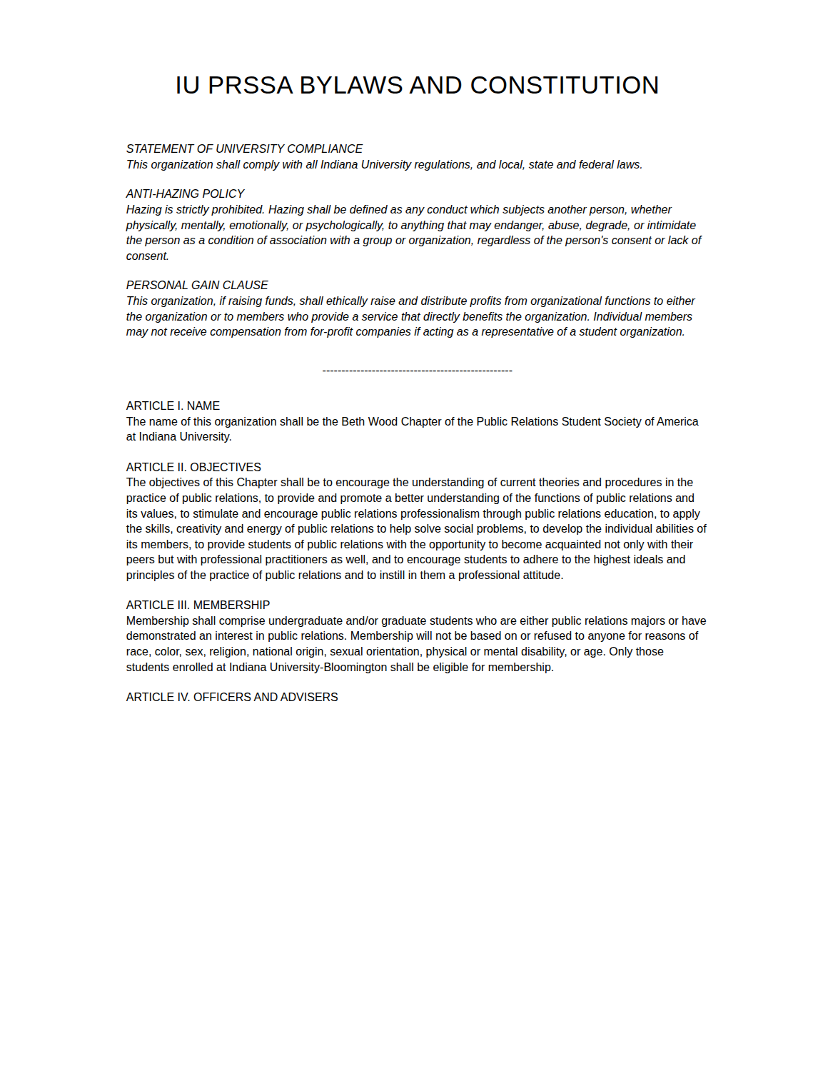IU PRSSA BYLAWS AND CONSTITUTION
STATEMENT OF UNIVERSITY COMPLIANCE
This organization shall comply with all Indiana University regulations, and local, state and federal laws.
ANTI-HAZING POLICY
Hazing is strictly prohibited. Hazing shall be defined as any conduct which subjects another person, whether physically, mentally, emotionally, or psychologically, to anything that may endanger, abuse, degrade, or intimidate the person as a condition of association with a group or organization, regardless of the person's consent or lack of consent.
PERSONAL GAIN CLAUSE
This organization, if raising funds, shall ethically raise and distribute profits from organizational functions to either the organization or to members who provide a service that directly benefits the organization. Individual members may not receive compensation from for-profit companies if acting as a representative of a student organization.
--------------------------------------------------
ARTICLE I. NAME
The name of this organization shall be the Beth Wood Chapter of the Public Relations Student Society of America at Indiana University.
ARTICLE II. OBJECTIVES
The objectives of this Chapter shall be to encourage the understanding of current theories and procedures in the practice of public relations, to provide and promote a better understanding of the functions of public relations and its values, to stimulate and encourage public relations professionalism through public relations education, to apply the skills, creativity and energy of public relations to help solve social problems, to develop the individual abilities of its members, to provide students of public relations with the opportunity to become acquainted not only with their peers but with professional practitioners as well, and to encourage students to adhere to the highest ideals and principles of the practice of public relations and to instill in them a professional attitude.
ARTICLE III. MEMBERSHIP
Membership shall comprise undergraduate and/or graduate students who are either public relations majors or have demonstrated an interest in public relations. Membership will not be based on or refused to anyone for reasons of race, color, sex, religion, national origin, sexual orientation, physical or mental disability, or age. Only those students enrolled at Indiana University-Bloomington shall be eligible for membership.
ARTICLE IV. OFFICERS AND ADVISERS